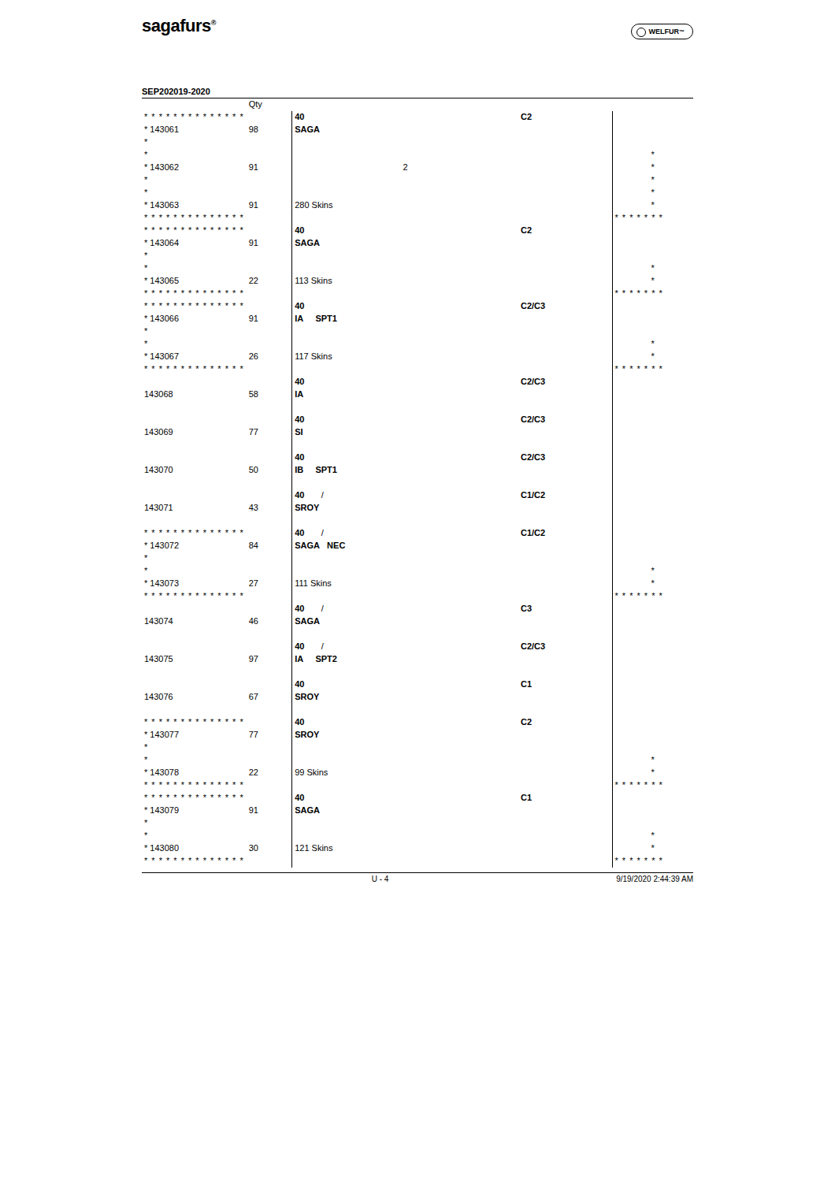sagafurs®
WELFUR™
SEP202019-2020
| | Qty | | | |
| * * * * * * * * * * * * * * | | 40 | C2 | |
| * 143061 | 98 | SAGA | | |
| * | | | | |
| * | | | | * |
| * 143062 | 91 | 2 | | * |
| * | | | | * |
| * | | | | * |
| * 143063 | 91 | 280 Skins | | * |
| * * * * * * * * * * * * * * | | | | * * * * * * * |
| * * * * * * * * * * * * * * | | 40 | C2 | |
| * 143064 | 91 | SAGA | | |
| * | | | | |
| * | | | | * |
| * 143065 | 22 | 113 Skins | | * |
| * * * * * * * * * * * * * * | | | | * * * * * * * |
| * * * * * * * * * * * * * * | | 40 | C2/C3 | |
| * 143066 | 91 | IA SPT1 | | |
| * | | | | |
| * | | | | * |
| * 143067 | 26 | 117 Skins | | * |
| * * * * * * * * * * * * * * | | | | * * * * * * * |
| | | 40 | C2/C3 | |
| 143068 | 58 | IA | | |
| | | 40 | C2/C3 | |
| 143069 | 77 | SI | | |
| | | 40 | C2/C3 | |
| 143070 | 50 | IB SPT1 | | |
| | | 40 / | C1/C2 | |
| 143071 | 43 | SROY | | |
| * * * * * * * * * * * * * * | | 40 / | C1/C2 | |
| * 143072 | 84 | SAGA NEC | | |
| * | | | | |
| * | | | | * |
| * 143073 | 27 | 111 Skins | | * |
| * * * * * * * * * * * * * * | | | | * * * * * * * |
| | | 40 / | C3 | |
| 143074 | 46 | SAGA | | |
| | | 40 / | C2/C3 | |
| 143075 | 97 | IA SPT2 | | |
| | | 40 | C1 | |
| 143076 | 67 | SROY | | |
| * * * * * * * * * * * * * * | | 40 | C2 | |
| * 143077 | 77 | SROY | | |
| * | | | | |
| * | | | | * |
| * 143078 | 22 | 99 Skins | | * |
| * * * * * * * * * * * * * * | | | | * * * * * * * |
| * * * * * * * * * * * * * * | | 40 | C1 | |
| * 143079 | 91 | SAGA | | |
| * | | | | |
| * | | | | * |
| * 143080 | 30 | 121 Skins | | * |
| * * * * * * * * * * * * * * | | | | * * * * * * * |
9/19/2020 2:44:39 AM
U - 4